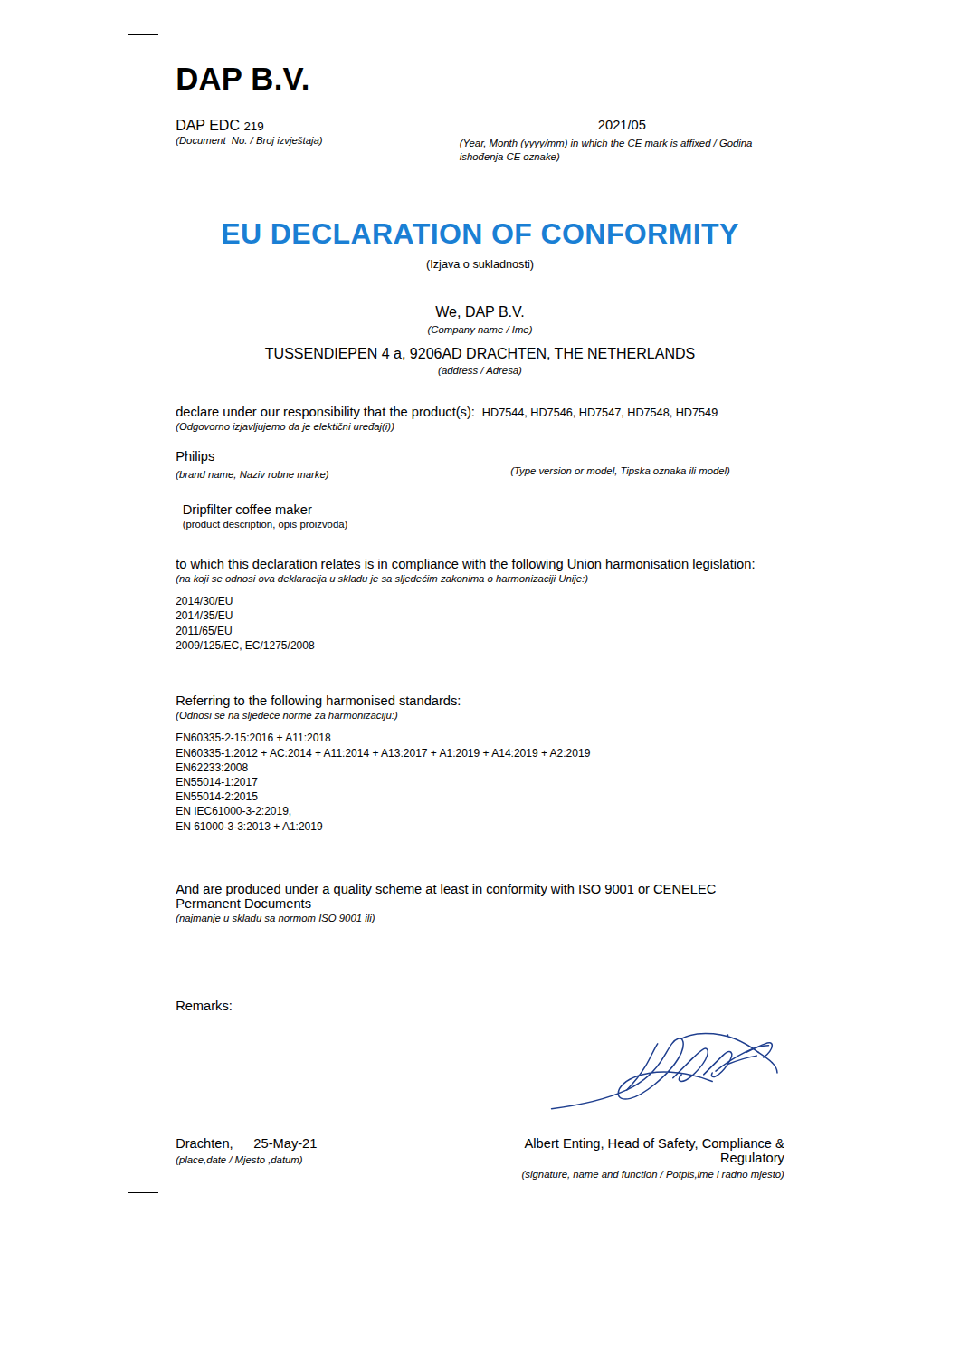DAP B.V.
DAP EDC 219
(Document No. / Broj izvještaja)
2021/05
(Year, Month (yyyy/mm) in which the CE mark is affixed / Godina ishođenja CE oznake)
EU DECLARATION OF CONFORMITY
(Izjava o sukladnosti)
We, DAP B.V.
(Company name / Ime)
TUSSENDIEPEN 4 a, 9206AD DRACHTEN, THE NETHERLANDS
(address / Adresa)
declare under our responsibility that the product(s): HD7544, HD7546, HD7547, HD7548, HD7549
(Odgovorno izjavljujemo da je elektični uređaj(i))
Philips
(brand name, Naziv robne marke)
(Type version or model, Tipska oznaka ili model)
Dripfilter coffee maker
(product description, opis proizvoda)
to which this declaration relates is in compliance with the following Union harmonisation legislation:
(na koji se odnosi ova deklaracija u skladu je sa sljedećim zakonima o harmonizaciji Unije:)
2014/30/EU
2014/35/EU
2011/65/EU
2009/125/EC, EC/1275/2008
Referring to the following harmonised standards:
(Odnosi se na sljedeće norme za harmonizaciju:)
EN60335-2-15:2016 + A11:2018
EN60335-1:2012 + AC:2014 + A11:2014 + A13:2017 + A1:2019 + A14:2019 + A2:2019
EN62233:2008
EN55014-1:2017
EN55014-2:2015
EN IEC61000-3-2:2019,
EN 61000-3-3:2013 + A1:2019
And are produced under a quality scheme at least in conformity with ISO 9001 or CENELEC Permanent Documents
(najmanje u skladu sa normom ISO 9001 ili)
Remarks:
Drachten,25-May-21
(place,date / Mjesto ,datum)
Albert Enting, Head of Safety, Compliance & Regulatory
(signature, name and function / Potpis,ime i radno mjesto)